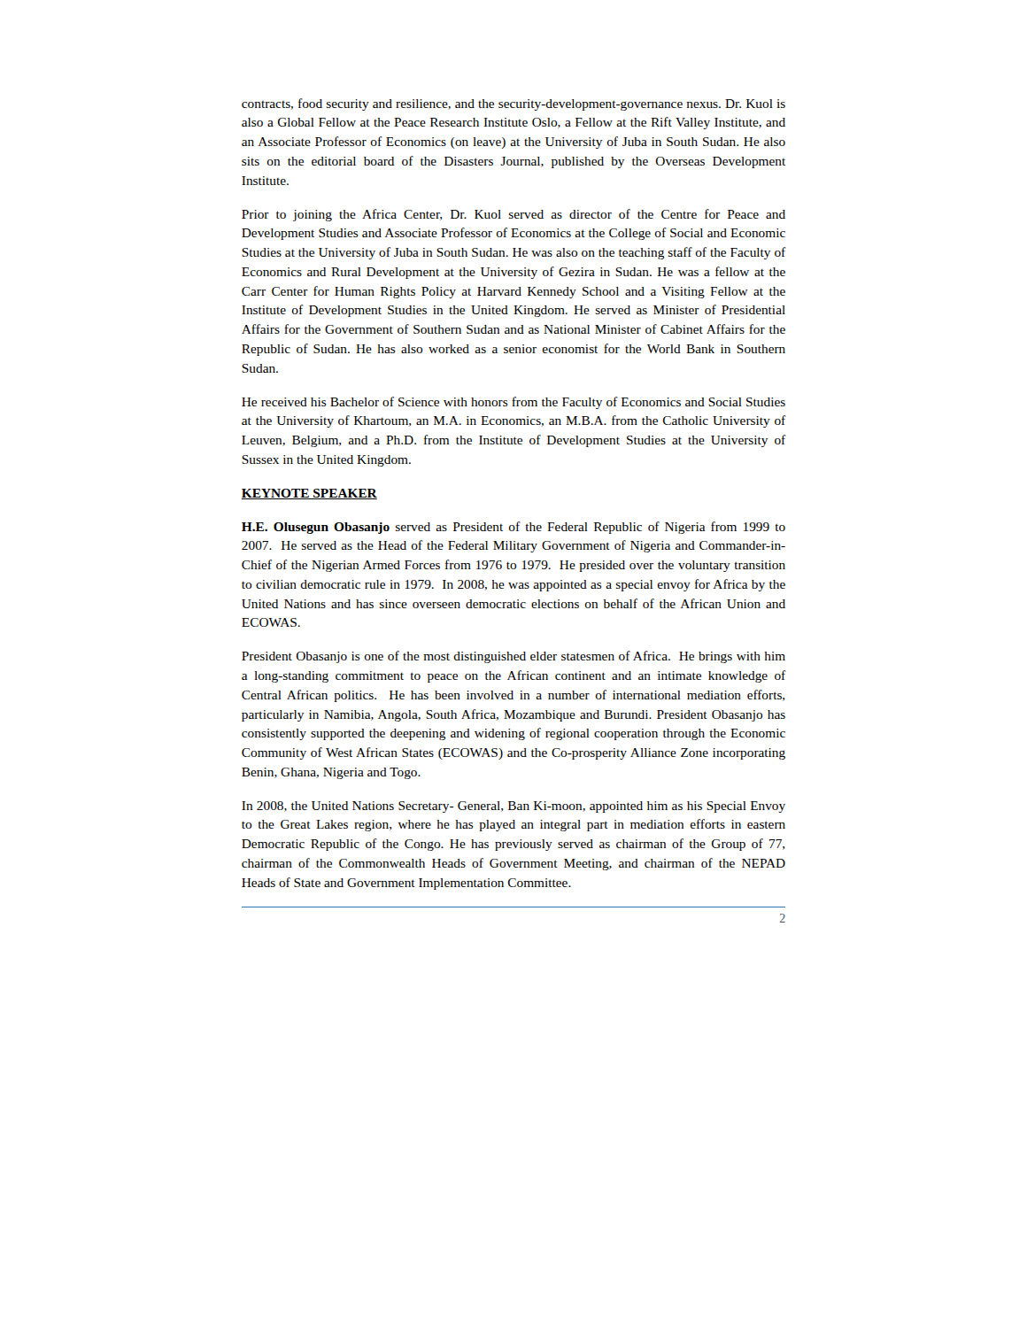contracts, food security and resilience, and the security-development-governance nexus. Dr. Kuol is also a Global Fellow at the Peace Research Institute Oslo, a Fellow at the Rift Valley Institute, and an Associate Professor of Economics (on leave) at the University of Juba in South Sudan. He also sits on the editorial board of the Disasters Journal, published by the Overseas Development Institute.
Prior to joining the Africa Center, Dr. Kuol served as director of the Centre for Peace and Development Studies and Associate Professor of Economics at the College of Social and Economic Studies at the University of Juba in South Sudan. He was also on the teaching staff of the Faculty of Economics and Rural Development at the University of Gezira in Sudan. He was a fellow at the Carr Center for Human Rights Policy at Harvard Kennedy School and a Visiting Fellow at the Institute of Development Studies in the United Kingdom. He served as Minister of Presidential Affairs for the Government of Southern Sudan and as National Minister of Cabinet Affairs for the Republic of Sudan. He has also worked as a senior economist for the World Bank in Southern Sudan.
He received his Bachelor of Science with honors from the Faculty of Economics and Social Studies at the University of Khartoum, an M.A. in Economics, an M.B.A. from the Catholic University of Leuven, Belgium, and a Ph.D. from the Institute of Development Studies at the University of Sussex in the United Kingdom.
KEYNOTE SPEAKER
H.E. Olusegun Obasanjo served as President of the Federal Republic of Nigeria from 1999 to 2007. He served as the Head of the Federal Military Government of Nigeria and Commander-in-Chief of the Nigerian Armed Forces from 1976 to 1979. He presided over the voluntary transition to civilian democratic rule in 1979. In 2008, he was appointed as a special envoy for Africa by the United Nations and has since overseen democratic elections on behalf of the African Union and ECOWAS.
President Obasanjo is one of the most distinguished elder statesmen of Africa. He brings with him a long-standing commitment to peace on the African continent and an intimate knowledge of Central African politics. He has been involved in a number of international mediation efforts, particularly in Namibia, Angola, South Africa, Mozambique and Burundi. President Obasanjo has consistently supported the deepening and widening of regional cooperation through the Economic Community of West African States (ECOWAS) and the Co-prosperity Alliance Zone incorporating Benin, Ghana, Nigeria and Togo.
In 2008, the United Nations Secretary- General, Ban Ki-moon, appointed him as his Special Envoy to the Great Lakes region, where he has played an integral part in mediation efforts in eastern Democratic Republic of the Congo. He has previously served as chairman of the Group of 77, chairman of the Commonwealth Heads of Government Meeting, and chairman of the NEPAD Heads of State and Government Implementation Committee.
2